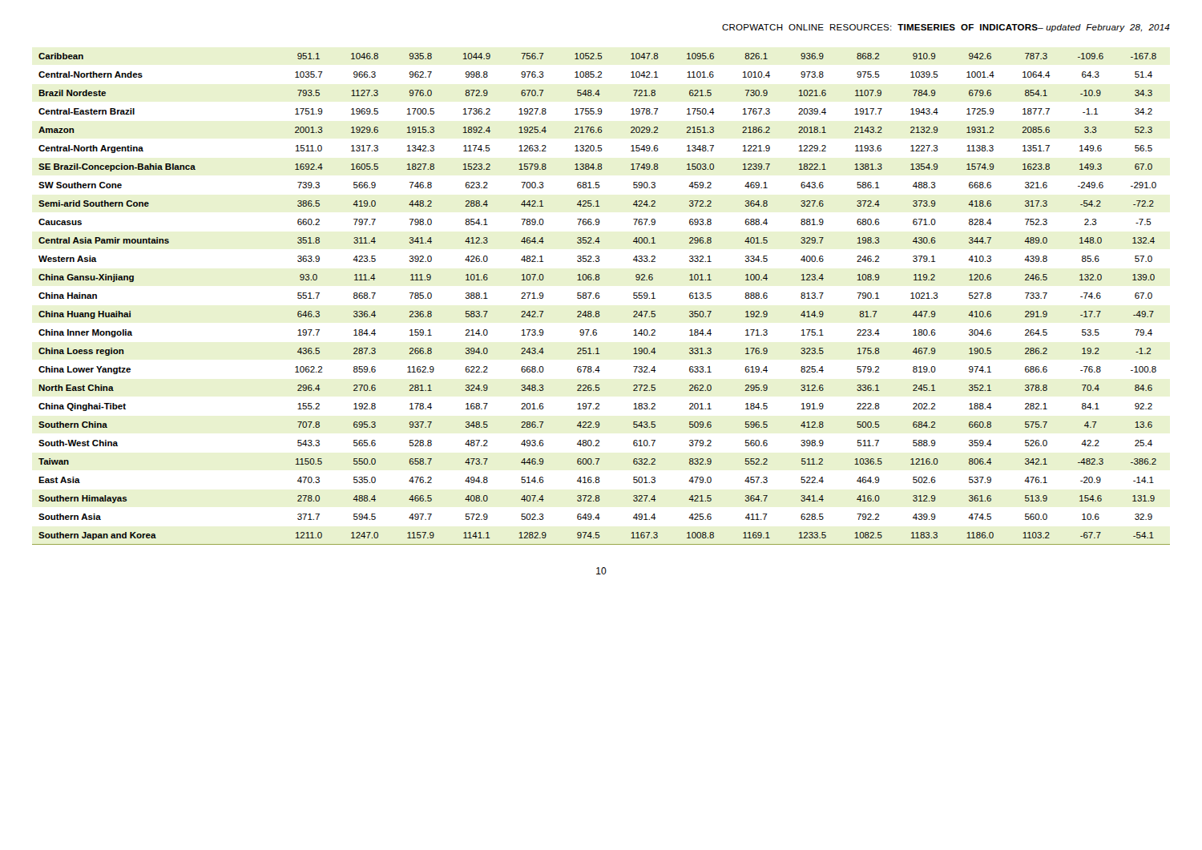CROPWATCH ONLINE RESOURCES: TIMESERIES OF INDICATORS– updated February 28, 2014
| Caribbean | 951.1 | 1046.8 | 935.8 | 1044.9 | 756.7 | 1052.5 | 1047.8 | 1095.6 | 826.1 | 936.9 | 868.2 | 910.9 | 942.6 | 787.3 | -109.6 | -167.8 |
| Central-Northern Andes | 1035.7 | 966.3 | 962.7 | 998.8 | 976.3 | 1085.2 | 1042.1 | 1101.6 | 1010.4 | 973.8 | 975.5 | 1039.5 | 1001.4 | 1064.4 | 64.3 | 51.4 |
| Brazil Nordeste | 793.5 | 1127.3 | 976.0 | 872.9 | 670.7 | 548.4 | 721.8 | 621.5 | 730.9 | 1021.6 | 1107.9 | 784.9 | 679.6 | 854.1 | -10.9 | 34.3 |
| Central-Eastern Brazil | 1751.9 | 1969.5 | 1700.5 | 1736.2 | 1927.8 | 1755.9 | 1978.7 | 1750.4 | 1767.3 | 2039.4 | 1917.7 | 1943.4 | 1725.9 | 1877.7 | -1.1 | 34.2 |
| Amazon | 2001.3 | 1929.6 | 1915.3 | 1892.4 | 1925.4 | 2176.6 | 2029.2 | 2151.3 | 2186.2 | 2018.1 | 2143.2 | 2132.9 | 1931.2 | 2085.6 | 3.3 | 52.3 |
| Central-North Argentina | 1511.0 | 1317.3 | 1342.3 | 1174.5 | 1263.2 | 1320.5 | 1549.6 | 1348.7 | 1221.9 | 1229.2 | 1193.6 | 1227.3 | 1138.3 | 1351.7 | 149.6 | 56.5 |
| SE Brazil-Concepcion-Bahia Blanca | 1692.4 | 1605.5 | 1827.8 | 1523.2 | 1579.8 | 1384.8 | 1749.8 | 1503.0 | 1239.7 | 1822.1 | 1381.3 | 1354.9 | 1574.9 | 1623.8 | 149.3 | 67.0 |
| SW Southern Cone | 739.3 | 566.9 | 746.8 | 623.2 | 700.3 | 681.5 | 590.3 | 459.2 | 469.1 | 643.6 | 586.1 | 488.3 | 668.6 | 321.6 | -249.6 | -291.0 |
| Semi-arid Southern Cone | 386.5 | 419.0 | 448.2 | 288.4 | 442.1 | 425.1 | 424.2 | 372.2 | 364.8 | 327.6 | 372.4 | 373.9 | 418.6 | 317.3 | -54.2 | -72.2 |
| Caucasus | 660.2 | 797.7 | 798.0 | 854.1 | 789.0 | 766.9 | 767.9 | 693.8 | 688.4 | 881.9 | 680.6 | 671.0 | 828.4 | 752.3 | 2.3 | -7.5 |
| Central Asia Pamir mountains | 351.8 | 311.4 | 341.4 | 412.3 | 464.4 | 352.4 | 400.1 | 296.8 | 401.5 | 329.7 | 198.3 | 430.6 | 344.7 | 489.0 | 148.0 | 132.4 |
| Western Asia | 363.9 | 423.5 | 392.0 | 426.0 | 482.1 | 352.3 | 433.2 | 332.1 | 334.5 | 400.6 | 246.2 | 379.1 | 410.3 | 439.8 | 85.6 | 57.0 |
| China Gansu-Xinjiang | 93.0 | 111.4 | 111.9 | 101.6 | 107.0 | 106.8 | 92.6 | 101.1 | 100.4 | 123.4 | 108.9 | 119.2 | 120.6 | 246.5 | 132.0 | 139.0 |
| China Hainan | 551.7 | 868.7 | 785.0 | 388.1 | 271.9 | 587.6 | 559.1 | 613.5 | 888.6 | 813.7 | 790.1 | 1021.3 | 527.8 | 733.7 | -74.6 | 67.0 |
| China Huang Huaihai | 646.3 | 336.4 | 236.8 | 583.7 | 242.7 | 248.8 | 247.5 | 350.7 | 192.9 | 414.9 | 81.7 | 447.9 | 410.6 | 291.9 | -17.7 | -49.7 |
| China Inner Mongolia | 197.7 | 184.4 | 159.1 | 214.0 | 173.9 | 97.6 | 140.2 | 184.4 | 171.3 | 175.1 | 223.4 | 180.6 | 304.6 | 264.5 | 53.5 | 79.4 |
| China Loess region | 436.5 | 287.3 | 266.8 | 394.0 | 243.4 | 251.1 | 190.4 | 331.3 | 176.9 | 323.5 | 175.8 | 467.9 | 190.5 | 286.2 | 19.2 | -1.2 |
| China Lower Yangtze | 1062.2 | 859.6 | 1162.9 | 622.2 | 668.0 | 678.4 | 732.4 | 633.1 | 619.4 | 825.4 | 579.2 | 819.0 | 974.1 | 686.6 | -76.8 | -100.8 |
| North East China | 296.4 | 270.6 | 281.1 | 324.9 | 348.3 | 226.5 | 272.5 | 262.0 | 295.9 | 312.6 | 336.1 | 245.1 | 352.1 | 378.8 | 70.4 | 84.6 |
| China Qinghai-Tibet | 155.2 | 192.8 | 178.4 | 168.7 | 201.6 | 197.2 | 183.2 | 201.1 | 184.5 | 191.9 | 222.8 | 202.2 | 188.4 | 282.1 | 84.1 | 92.2 |
| Southern China | 707.8 | 695.3 | 937.7 | 348.5 | 286.7 | 422.9 | 543.5 | 509.6 | 596.5 | 412.8 | 500.5 | 684.2 | 660.8 | 575.7 | 4.7 | 13.6 |
| South-West China | 543.3 | 565.6 | 528.8 | 487.2 | 493.6 | 480.2 | 610.7 | 379.2 | 560.6 | 398.9 | 511.7 | 588.9 | 359.4 | 526.0 | 42.2 | 25.4 |
| Taiwan | 1150.5 | 550.0 | 658.7 | 473.7 | 446.9 | 600.7 | 632.2 | 832.9 | 552.2 | 511.2 | 1036.5 | 1216.0 | 806.4 | 342.1 | -482.3 | -386.2 |
| East Asia | 470.3 | 535.0 | 476.2 | 494.8 | 514.6 | 416.8 | 501.3 | 479.0 | 457.3 | 522.4 | 464.9 | 502.6 | 537.9 | 476.1 | -20.9 | -14.1 |
| Southern Himalayas | 278.0 | 488.4 | 466.5 | 408.0 | 407.4 | 372.8 | 327.4 | 421.5 | 364.7 | 341.4 | 416.0 | 312.9 | 361.6 | 513.9 | 154.6 | 131.9 |
| Southern Asia | 371.7 | 594.5 | 497.7 | 572.9 | 502.3 | 649.4 | 491.4 | 425.6 | 411.7 | 628.5 | 792.2 | 439.9 | 474.5 | 560.0 | 10.6 | 32.9 |
| Southern Japan and Korea | 1211.0 | 1247.0 | 1157.9 | 1141.1 | 1282.9 | 974.5 | 1167.3 | 1008.8 | 1169.1 | 1233.5 | 1082.5 | 1183.3 | 1186.0 | 1103.2 | -67.7 | -54.1 |
10